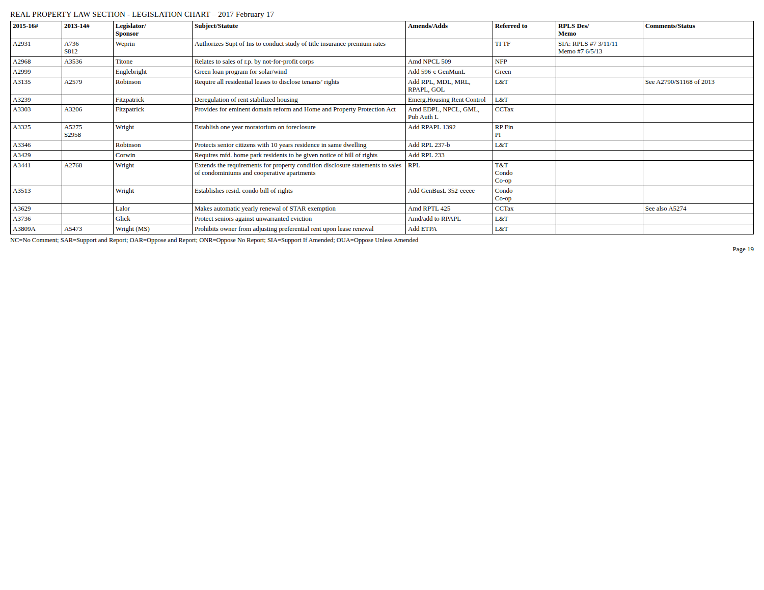REAL PROPERTY LAW SECTION - LEGISLATION CHART – 2017 February 17
| 2015-16# | 2013-14# | Legislator/ Sponsor | Subject/Statute | Amends/Adds | Referred to | RPLS Des/ Memo | Comments/Status |
| --- | --- | --- | --- | --- | --- | --- | --- |
| A2931 | A736 S812 | Weprin | Authorizes Supt of Ins to conduct study of title insurance premium rates | | TI TF | SIA: RPLS #7 3/11/11 Memo #7 6/5/13 | |
| A2968 | A3536 | Titone | Relates to sales of r.p. by not-for-profit corps | Amd NPCL 509 | NFP | | |
| A2999 | | Englebright | Green loan program for solar/wind | Add 596-c GenMunL | Green | | |
| A3135 | A2579 | Robinson | Require all residential leases to disclose tenants’ rights | Add RPL, MDL, MRL, RPAPL, GOL | L&T | | See A2790/S1168 of 2013 |
| A3239 | | Fitzpatrick | Deregulation of rent stabilized housing | Emerg.Housing Rent Control | L&T | | |
| A3303 | A3206 | Fitzpatrick | Provides for eminent domain reform and Home and Property Protection Act | Amd EDPL, NPCL, GML, Pub Auth L | CCTax | | |
| A3325 | A5275 S2958 | Wright | Establish one year moratorium on foreclosure | Add RPAPL 1392 | RP Fin PI | | |
| A3346 | | Robinson | Protects senior citizens with 10 years residence in same dwelling | Add RPL 237-b | L&T | | |
| A3429 | | Corwin | Requires mfd. home park residents to be given notice of bill of rights | Add RPL 233 | | | |
| A3441 | A2768 | Wright | Extends the requirements for property condition disclosure statements to sales of condominiums and cooperative apartments | RPL | T&T Condo Co-op | | |
| A3513 | | Wright | Establishes resid. condo bill of rights | Add GenBusL 352-eeeee | Condo Co-op | | |
| A3629 | | Lalor | Makes automatic yearly renewal of STAR exemption | Amd RPTL 425 | CCTax | | See also A5274 |
| A3736 | | Glick | Protect seniors against unwarranted eviction | Amd/add to RPAPL | L&T | | |
| A3809A | A5473 | Wright (MS) | Prohibits owner from adjusting preferential rent upon lease renewal | Add ETPA | L&T | | |
NC=No Comment; SAR=Support and Report; OAR=Oppose and Report; ONR=Oppose No Report; SIA=Support If Amended; OUA=Oppose Unless Amended
Page 19